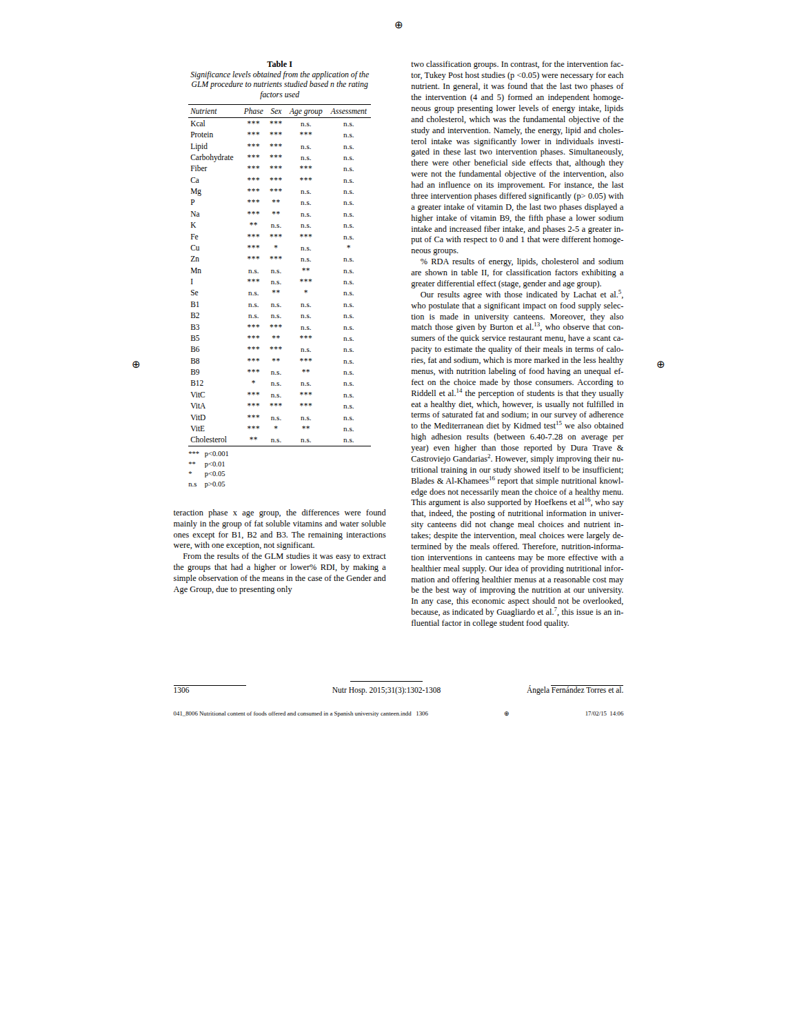⊕
⊕
⊕
Table I Significance levels obtained from the application of the GLM procedure to nutrients studied based n the rating factors used
| Nutrient | Phase | Sex | Age group | Assessment |
| --- | --- | --- | --- | --- |
| Kcal | *** | *** | n.s. | n.s. |
| Protein | *** | *** | *** | n.s. |
| Lipid | *** | *** | n.s. | n.s. |
| Carbohydrate | *** | *** | n.s. | n.s. |
| Fiber | *** | *** | *** | n.s. |
| Ca | *** | *** | *** | n.s. |
| Mg | *** | *** | n.s. | n.s. |
| P | *** | ** | n.s. | n.s. |
| Na | *** | ** | n.s. | n.s. |
| K | ** | n.s. | n.s. | n.s. |
| Fe | *** | *** | *** | n.s. |
| Cu | *** | * | n.s. | * |
| Zn | *** | *** | n.s. | n.s. |
| Mn | n.s. | n.s. | ** | n.s. |
| I | *** | n.s. | *** | n.s. |
| Se | n.s. | ** | * | n.s. |
| B1 | n.s. | n.s. | n.s. | n.s. |
| B2 | n.s. | n.s. | n.s. | n.s. |
| B3 | *** | *** | n.s. | n.s. |
| B5 | *** | ** | *** | n.s. |
| B6 | *** | *** | n.s. | n.s. |
| B8 | *** | ** | *** | n.s. |
| B9 | *** | n.s. | ** | n.s. |
| B12 | * | n.s. | n.s. | n.s. |
| VitC | *** | n.s. | *** | n.s. |
| VitA | *** | *** | *** | n.s. |
| VitD | *** | n.s. | n.s. | n.s. |
| VitE | *** | * | ** | n.s. |
| Cholesterol | ** | n.s. | n.s. | n.s. |
***p<0.001
**p<0.01
*p<0.05
n.sp>0.05
teraction phase x age group, the differences were found mainly in the group of fat soluble vitamins and water soluble ones except for B1, B2 and B3. The remaining interactions were, with one exception, not significant.
From the results of the GLM studies it was easy to extract the groups that had a higher or lower% RDI, by making a simple observation of the means in the case of the Gender and Age Group, due to presenting only
two classification groups. In contrast, for the intervention factor, Tukey Post host studies (p <0.05) were necessary for each nutrient. In general, it was found that the last two phases of the intervention (4 and 5) formed an independent homogeneous group presenting lower levels of energy intake, lipids and cholesterol, which was the fundamental objective of the study and intervention. Namely, the energy, lipid and cholesterol intake was significantly lower in individuals investigated in these last two intervention phases. Simultaneously, there were other beneficial side effects that, although they were not the fundamental objective of the intervention, also had an influence on its improvement. For instance, the last three intervention phases differed significantly (p> 0.05) with a greater intake of vitamin D, the last two phases displayed a higher intake of vitamin B9, the fifth phase a lower sodium intake and increased fiber intake, and phases 2-5 a greater input of Ca with respect to 0 and 1 that were different homogeneous groups.
% RDA results of energy, lipids, cholesterol and sodium are shown in table II, for classification factors exhibiting a greater differential effect (stage, gender and age group).
Our results agree with those indicated by Lachat et al.5, who postulate that a significant impact on food supply selection is made in university canteens. Moreover, they also match those given by Burton et al.13, who observe that consumers of the quick service restaurant menu, have a scant capacity to estimate the quality of their meals in terms of calories, fat and sodium, which is more marked in the less healthy menus, with nutrition labeling of food having an unequal effect on the choice made by those consumers. According to Riddell et al.14 the perception of students is that they usually eat a healthy diet, which, however, is usually not fulfilled in terms of saturated fat and sodium; in our survey of adherence to the Mediterranean diet by Kidmed test15 we also obtained high adhesion results (between 6.40-7.28 on average per year) even higher than those reported by Dura Trave & Castroviejo Gandarias2. However, simply improving their nutritional training in our study showed itself to be insufficient; Blades & Al-Khamees16 report that simple nutritional knowledge does not necessarily mean the choice of a healthy menu. This argument is also supported by Hoefkens et al16, who say that, indeed, the posting of nutritional information in university canteens did not change meal choices and nutrient intakes; despite the intervention, meal choices were largely determined by the meals offered. Therefore, nutrition-information interventions in canteens may be more effective with a healthier meal supply. Our idea of providing nutritional information and offering healthier menus at a reasonable cost may be the best way of improving the nutrition at our university. In any case, this economic aspect should not be overlooked, because, as indicated by Guagliardo et al.7, this issue is an influential factor in college student food quality.
1306
Nutr Hosp. 2015;31(3):1302-1308
Ángela Fernández Torres et al.
041_8006 Nutritional content of foods offered and consumed in a Spanish university canteen.indd 1306
⊕
17/02/15 14:06